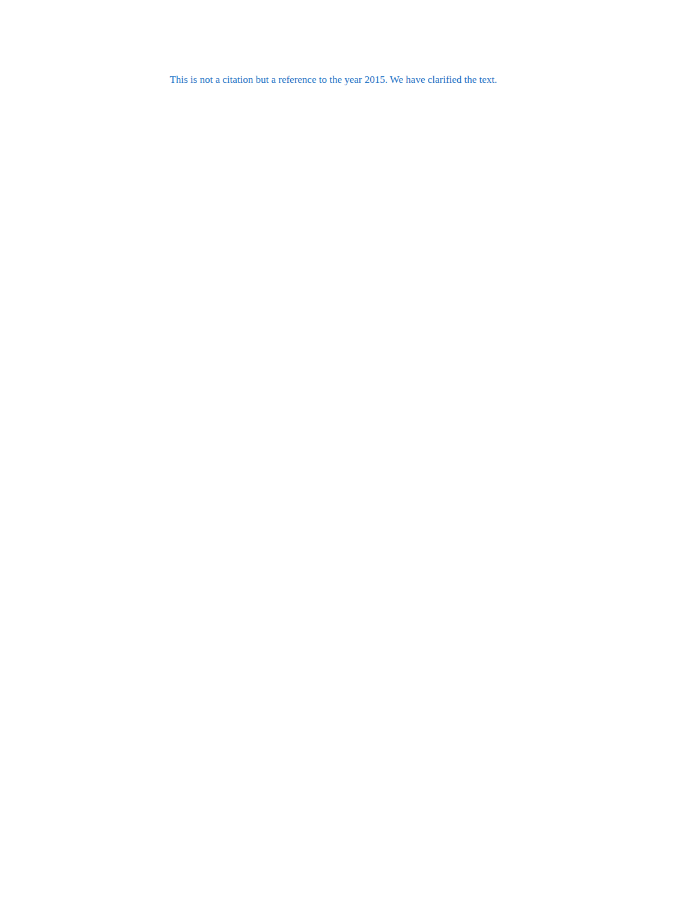This is not a citation but a reference to the year 2015. We have clarified the text.